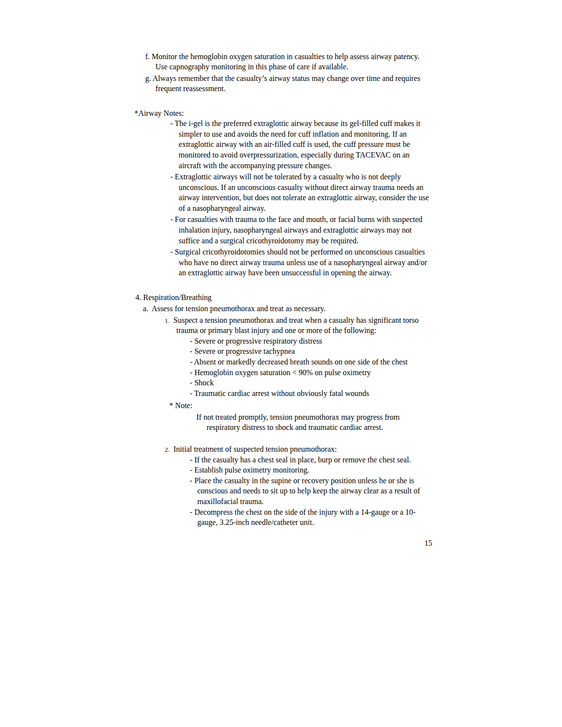f. Monitor the hemoglobin oxygen saturation in casualties to help assess airway patency. Use capnography monitoring in this phase of care if available.
g. Always remember that the casualty’s airway status may change over time and requires frequent reassessment.
*Airway Notes:
- The i-gel is the preferred extraglottic airway because its gel-filled cuff makes it simpler to use and avoids the need for cuff inflation and monitoring. If an extraglottic airway with an air-filled cuff is used, the cuff pressure must be monitored to avoid overpressurization, especially during TACEVAC on an aircraft with the accompanying pressure changes.
- Extraglottic airways will not be tolerated by a casualty who is not deeply unconscious. If an unconscious casualty without direct airway trauma needs an airway intervention, but does not tolerate an extraglottic airway, consider the use of a nasopharyngeal airway.
- For casualties with trauma to the face and mouth, or facial burns with suspected inhalation injury, nasopharyngeal airways and extraglottic airways may not suffice and a surgical cricothyroidotomy may be required.
- Surgical cricothyroidotomies should not be performed on unconscious casualties who have no direct airway trauma unless use of a nasopharyngeal airway and/or an extraglottic airway have been unsuccessful in opening the airway.
4. Respiration/Breathing
a. Assess for tension pneumothorax and treat as necessary.
1. Suspect a tension pneumothorax and treat when a casualty has significant torso trauma or primary blast injury and one or more of the following:
- Severe or progressive respiratory distress
- Severe or progressive tachypnea
- Absent or markedly decreased breath sounds on one side of the chest
- Hemoglobin oxygen saturation < 90% on pulse oximetry
- Shock
- Traumatic cardiac arrest without obviously fatal wounds
* Note:
If not treated promptly, tension pneumothorax may progress from respiratory distress to shock and traumatic cardiac arrest.
2. Initial treatment of suspected tension pneumothorax:
- If the casualty has a chest seal in place, burp or remove the chest seal.
- Establish pulse oximetry monitoring.
- Place the casualty in the supine or recovery position unless he or she is conscious and needs to sit up to help keep the airway clear as a result of maxillofacial trauma.
- Decompress the chest on the side of the injury with a 14-gauge or a 10-gauge, 3.25-inch needle/catheter unit.
15